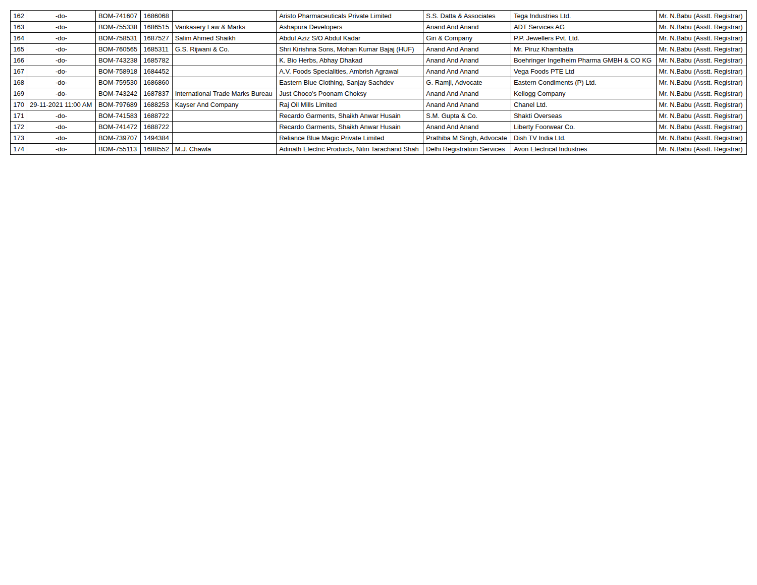| 162 | -do- | BOM-741607 | 1686068 | | Aristo Pharmaceuticals Private Limited | S.S. Datta & Associates | Tega Industries Ltd. | Mr. N.Babu (Asstt. Registrar) |
| 163 | -do- | BOM-755338 | 1686515 | Varikasery Law & Marks | Ashapura Developers | Anand And Anand | ADT Services AG | Mr. N.Babu (Asstt. Registrar) |
| 164 | -do- | BOM-758531 | 1687527 | Salim Ahmed Shaikh | Abdul Aziz S/O Abdul Kadar | Giri & Company | P.P. Jewellers Pvt. Ltd. | Mr. N.Babu (Asstt. Registrar) |
| 165 | -do- | BOM-760565 | 1685311 | G.S. Rijwani & Co. | Shri Kirishna Sons, Mohan Kumar Bajaj (HUF) | Anand And Anand | Mr. Piruz Khambatta | Mr. N.Babu (Asstt. Registrar) |
| 166 | -do- | BOM-743238 | 1685782 | | K. Bio Herbs, Abhay Dhakad | Anand And Anand | Boehringer Ingelheim Pharma GMBH & CO KG | Mr. N.Babu (Asstt. Registrar) |
| 167 | -do- | BOM-758918 | 1684452 | | A.V. Foods Specialities, Ambrish Agrawal | Anand And Anand | Vega Foods PTE Ltd | Mr. N.Babu (Asstt. Registrar) |
| 168 | -do- | BOM-759530 | 1686860 | | Eastern Blue Clothing, Sanjay Sachdev | G. Ramji, Advocate | Eastern Condiments (P) Ltd. | Mr. N.Babu (Asstt. Registrar) |
| 169 | -do- | BOM-743242 | 1687837 | International Trade Marks Bureau | Just Choco's Poonam Choksy | Anand And Anand | Kellogg Company | Mr. N.Babu (Asstt. Registrar) |
| 170 | 29-11-2021 11:00 AM | BOM-797689 | 1688253 | Kayser And Company | Raj Oil Mills Limited | Anand And Anand | Chanel Ltd. | Mr. N.Babu (Asstt. Registrar) |
| 171 | -do- | BOM-741583 | 1688722 | | Recardo Garments, Shaikh Anwar Husain | S.M. Gupta & Co. | Shakti Overseas | Mr. N.Babu (Asstt. Registrar) |
| 172 | -do- | BOM-741472 | 1688722 | | Recardo Garments, Shaikh Anwar Husain | Anand And Anand | Liberty Foorwear Co. | Mr. N.Babu (Asstt. Registrar) |
| 173 | -do- | BOM-739707 | 1494384 | | Reliance Blue Magic Private Limited | Prathiba M Singh, Advocate | Dish TV India Ltd. | Mr. N.Babu (Asstt. Registrar) |
| 174 | -do- | BOM-755113 | 1688552 | M.J. Chawla | Adinath Electric Products, Nitin Tarachand Shah | Delhi Registration Services | Avon Electrical Industries | Mr. N.Babu (Asstt. Registrar) |